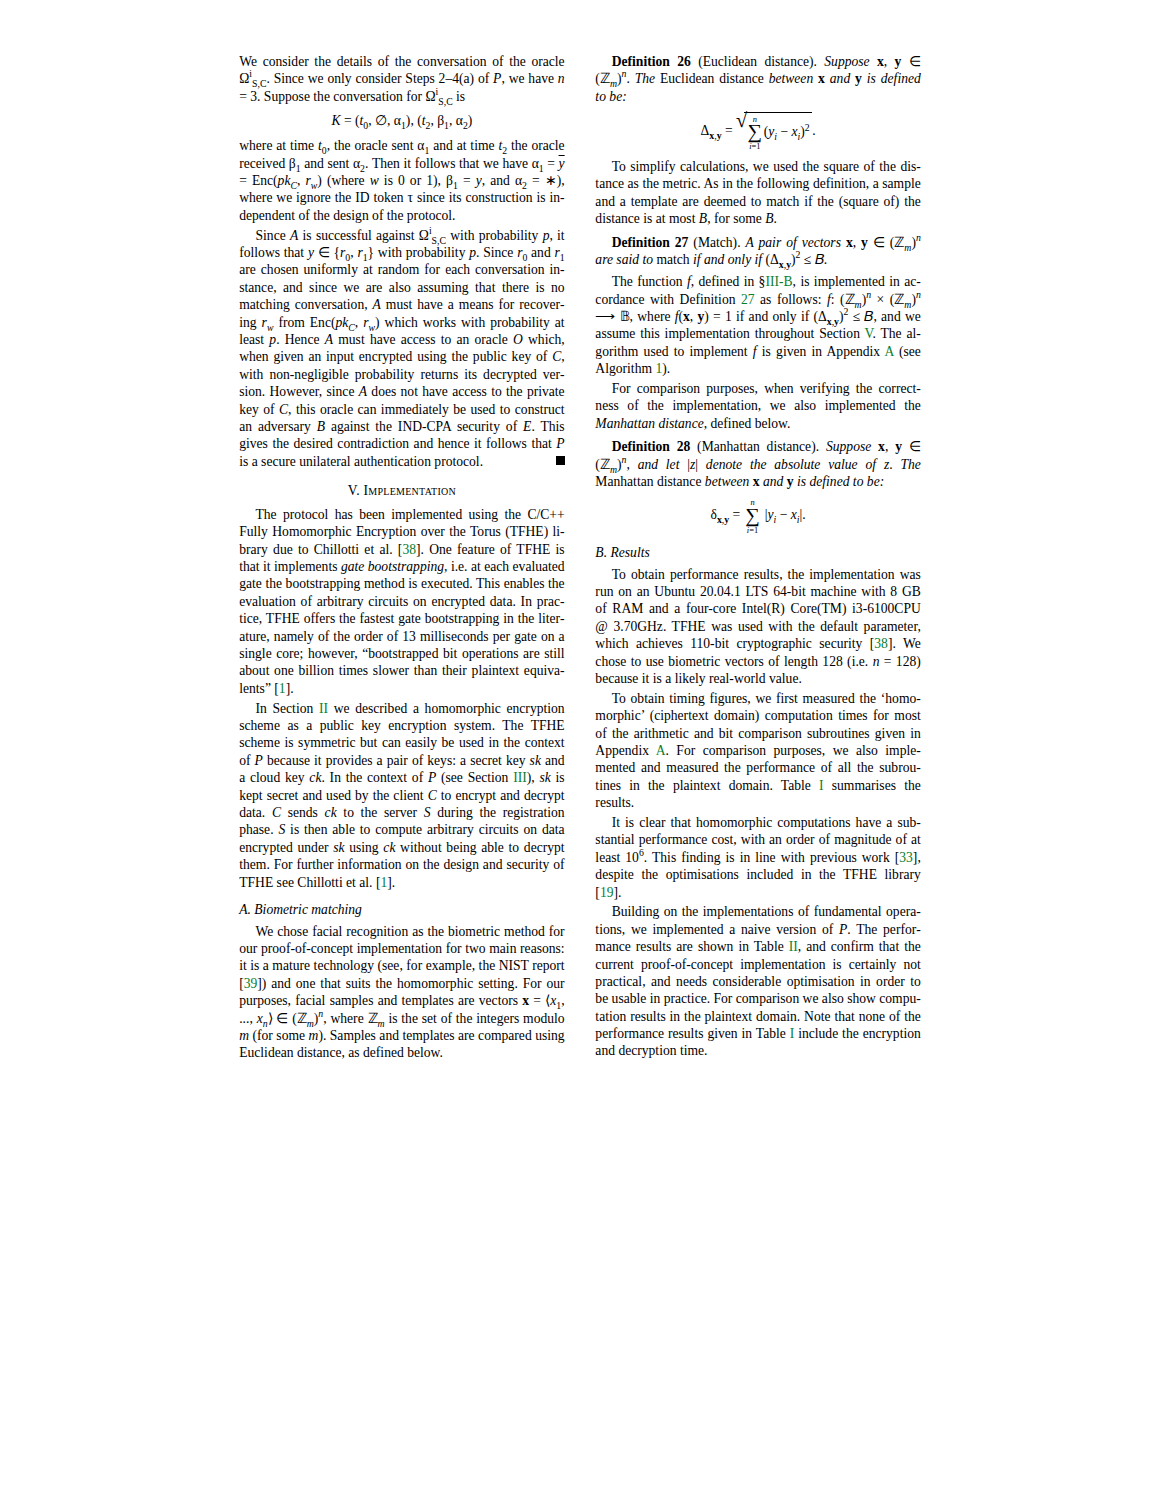We consider the details of the conversation of the oracle ΩiS,C. Since we only consider Steps 2–4(a) of P, we have n = 3. Suppose the conversation for ΩiS,C is
K = (t0, ∅, α1), (t2, β1, α2)
where at time t0, the oracle sent α1 and at time t2 the oracle received β1 and sent α2. Then it follows that we have α1 = y = Enc(pkC, rw) (where w is 0 or 1), β1 = y, and α2 = ∗), where we ignore the ID token τ since its construction is independent of the design of the protocol.
Since A is successful against ΩiS,C with probability p, it follows that y ∈ {r0, r1} with probability p. Since r0 and r1 are chosen uniformly at random for each conversation instance, and since we are also assuming that there is no matching conversation, A must have a means for recovering rw from Enc(pkC, rw) which works with probability at least p. Hence A must have access to an oracle O which, when given an input encrypted using the public key of C, with non-negligible probability returns its decrypted version. However, since A does not have access to the private key of C, this oracle can immediately be used to construct an adversary B against the IND-CPA security of E. This gives the desired contradiction and hence it follows that P is a secure unilateral authentication protocol.
V. Implementation
The protocol has been implemented using the C/C++ Fully Homomorphic Encryption over the Torus (TFHE) library due to Chillotti et al. [38]. One feature of TFHE is that it implements gate bootstrapping, i.e. at each evaluated gate the bootstrapping method is executed. This enables the evaluation of arbitrary circuits on encrypted data. In practice, TFHE offers the fastest gate bootstrapping in the literature, namely of the order of 13 milliseconds per gate on a single core; however, “bootstrapped bit operations are still about one billion times slower than their plaintext equivalents” [1].
In Section II we described a homomorphic encryption scheme as a public key encryption system. The TFHE scheme is symmetric but can easily be used in the context of P because it provides a pair of keys: a secret key sk and a cloud key ck. In the context of P (see Section III), sk is kept secret and used by the client C to encrypt and decrypt data. C sends ck to the server S during the registration phase. S is then able to compute arbitrary circuits on data encrypted under sk using ck without being able to decrypt them. For further information on the design and security of TFHE see Chillotti et al. [1].
A. Biometric matching
We chose facial recognition as the biometric method for our proof-of-concept implementation for two main reasons: it is a mature technology (see, for example, the NIST report [39]) and one that suits the homomorphic setting. For our purposes, facial samples and templates are vectors x = ⟨x1, ..., xn⟩ ∈ (ℤm)n, where ℤm is the set of the integers modulo m (for some m). Samples and templates are compared using Euclidean distance, as defined below.
Definition 26 (Euclidean distance). Suppose x, y ∈ (ℤm)n. The Euclidean distance between x and y is defined to be:
Δx,y = n∑i=1(yi − xi)2.
To simplify calculations, we used the square of the distance as the metric. As in the following definition, a sample and a template are deemed to match if the (square of) the distance is at most B, for some B.
Definition 27 (Match). A pair of vectors x, y ∈ (ℤm)n are said to match if and only if (Δx,y)2 ≤ 𝐵.
The function f, defined in §III-B, is implemented in accordance with Definition 27 as follows: f: (ℤm)n × (ℤm)n ⟶ 𝔹, where f(x, y) = 1 if and only if (Δx,y)2 ≤ 𝐵, and we assume this implementation throughout Section V. The algorithm used to implement f is given in Appendix A (see Algorithm 1).
For comparison purposes, when verifying the correctness of the implementation, we also implemented the Manhattan distance, defined below.
Definition 28 (Manhattan distance). Suppose x, y ∈ (ℤm)n, and let |z| denote the absolute value of z. The Manhattan distance between x and y is defined to be:
δx,y = n∑i=1 |yi − xi|.
B. Results
To obtain performance results, the implementation was run on an Ubuntu 20.04.1 LTS 64-bit machine with 8 GB of RAM and a four-core Intel(R) Core(TM) i3-6100CPU @ 3.70GHz. TFHE was used with the default parameter, which achieves 110-bit cryptographic security [38]. We chose to use biometric vectors of length 128 (i.e. n = 128) because it is a likely real-world value.
To obtain timing figures, we first measured the ‘homomorphic’ (ciphertext domain) computation times for most of the arithmetic and bit comparison subroutines given in Appendix A. For comparison purposes, we also implemented and measured the performance of all the subroutines in the plaintext domain. Table I summarises the results.
It is clear that homomorphic computations have a substantial performance cost, with an order of magnitude of at least 106. This finding is in line with previous work [33], despite the optimisations included in the TFHE library [19].
Building on the implementations of fundamental operations, we implemented a naive version of P. The performance results are shown in Table II, and confirm that the current proof-of-concept implementation is certainly not practical, and needs considerable optimisation in order to be usable in practice. For comparison we also show computation results in the plaintext domain. Note that none of the performance results given in Table I include the encryption and decryption time.